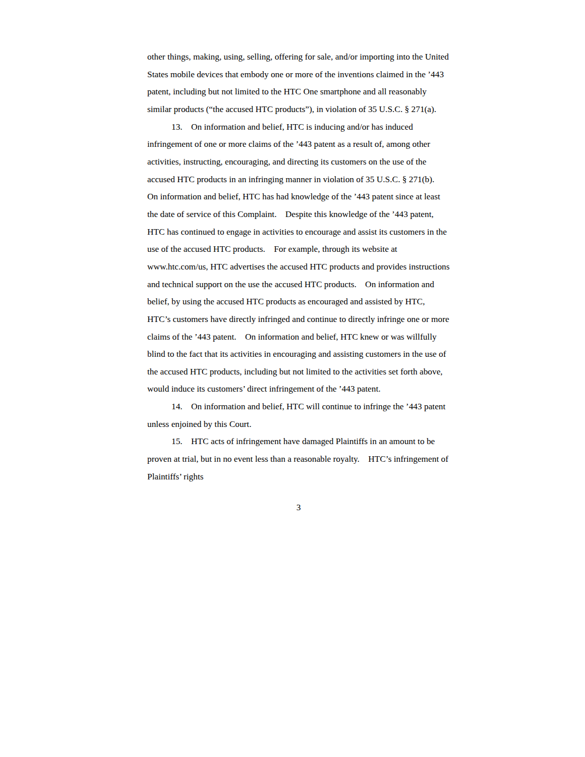other things, making, using, selling, offering for sale, and/or importing into the United States mobile devices that embody one or more of the inventions claimed in the ’443 patent, including but not limited to the HTC One smartphone and all reasonably similar products (“the accused HTC products”), in violation of 35 U.S.C. § 271(a).
13. On information and belief, HTC is inducing and/or has induced infringement of one or more claims of the ’443 patent as a result of, among other activities, instructing, encouraging, and directing its customers on the use of the accused HTC products in an infringing manner in violation of 35 U.S.C. § 271(b). On information and belief, HTC has had knowledge of the ’443 patent since at least the date of service of this Complaint. Despite this knowledge of the ’443 patent, HTC has continued to engage in activities to encourage and assist its customers in the use of the accused HTC products. For example, through its website at www.htc.com/us, HTC advertises the accused HTC products and provides instructions and technical support on the use the accused HTC products. On information and belief, by using the accused HTC products as encouraged and assisted by HTC, HTC’s customers have directly infringed and continue to directly infringe one or more claims of the ’443 patent. On information and belief, HTC knew or was willfully blind to the fact that its activities in encouraging and assisting customers in the use of the accused HTC products, including but not limited to the activities set forth above, would induce its customers’ direct infringement of the ’443 patent.
14. On information and belief, HTC will continue to infringe the ’443 patent unless enjoined by this Court.
15. HTC acts of infringement have damaged Plaintiffs in an amount to be proven at trial, but in no event less than a reasonable royalty. HTC’s infringement of Plaintiffs’ rights
3